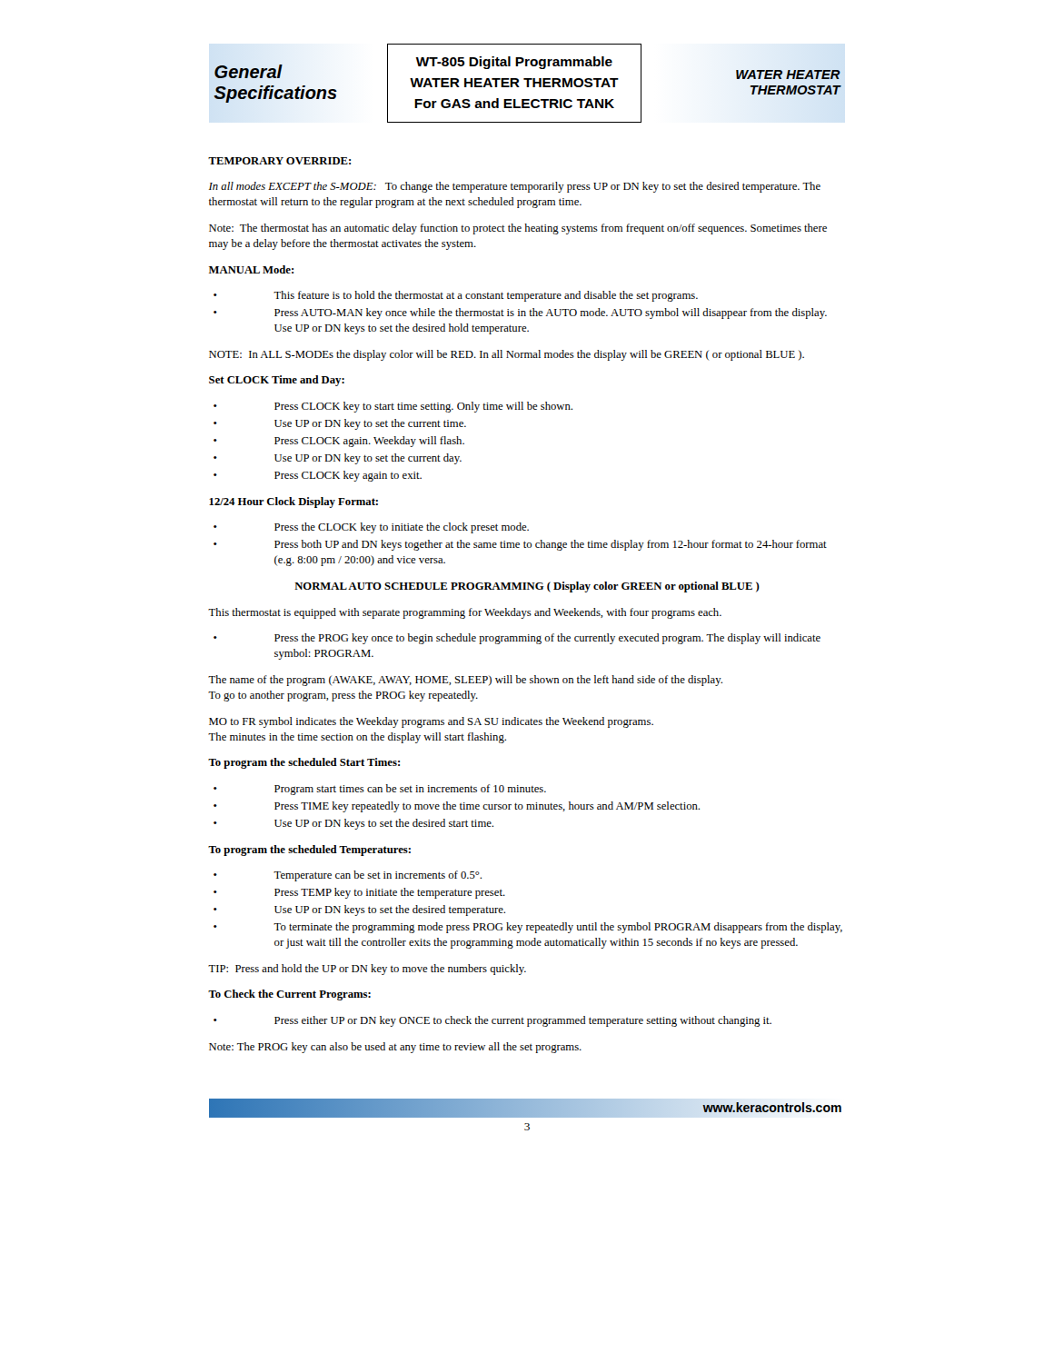General
Specifications
WT-805 Digital Programmable
WATER HEATER THERMOSTAT
For GAS and ELECTRIC TANK
WATER HEATER
THERMOSTAT
TEMPORARY OVERRIDE:
In all modes EXCEPT the S-MODE: To change the temperature temporarily press UP or DN key to set the desired temperature. The thermostat will return to the regular program at the next scheduled program time.
Note: The thermostat has an automatic delay function to protect the heating systems from frequent on/off sequences. Sometimes there may be a delay before the thermostat activates the system.
MANUAL Mode:
This feature is to hold the thermostat at a constant temperature and disable the set programs.
Press AUTO-MAN key once while the thermostat is in the AUTO mode. AUTO symbol will disappear from the display. Use UP or DN keys to set the desired hold temperature.
NOTE: In ALL S-MODEs the display color will be RED. In all Normal modes the display will be GREEN ( or optional BLUE ).
Set CLOCK Time and Day:
Press CLOCK key to start time setting. Only time will be shown.
Use UP or DN key to set the current time.
Press CLOCK again. Weekday will flash.
Use UP or DN key to set the current day.
Press CLOCK key again to exit.
12/24 Hour Clock Display Format:
Press the CLOCK key to initiate the clock preset mode.
Press both UP and DN keys together at the same time to change the time display from 12-hour format to 24-hour format (e.g. 8:00 pm / 20:00) and vice versa.
NORMAL AUTO SCHEDULE PROGRAMMING ( Display color GREEN or optional BLUE )
This thermostat is equipped with separate programming for Weekdays and Weekends, with four programs each.
Press the PROG key once to begin schedule programming of the currently executed program. The display will indicate symbol: PROGRAM.
The name of the program (AWAKE, AWAY, HOME, SLEEP) will be shown on the left hand side of the display.
To go to another program, press the PROG key repeatedly.
MO to FR symbol indicates the Weekday programs and SA SU indicates the Weekend programs.
The minutes in the time section on the display will start flashing.
To program the scheduled Start Times:
Program start times can be set in increments of 10 minutes.
Press TIME key repeatedly to move the time cursor to minutes, hours and AM/PM selection.
Use UP or DN keys to set the desired start time.
To program the scheduled Temperatures:
Temperature can be set in increments of 0.5°.
Press TEMP key to initiate the temperature preset.
Use UP or DN keys to set the desired temperature.
To terminate the programming mode press PROG key repeatedly until the symbol PROGRAM disappears from the display, or just wait till the controller exits the programming mode automatically within 15 seconds if no keys are pressed.
TIP: Press and hold the UP or DN key to move the numbers quickly.
To Check the Current Programs:
Press either UP or DN key ONCE to check the current programmed temperature setting without changing it.
Note: The PROG key can also be used at any time to review all the set programs.
www.keracontrols.com
3